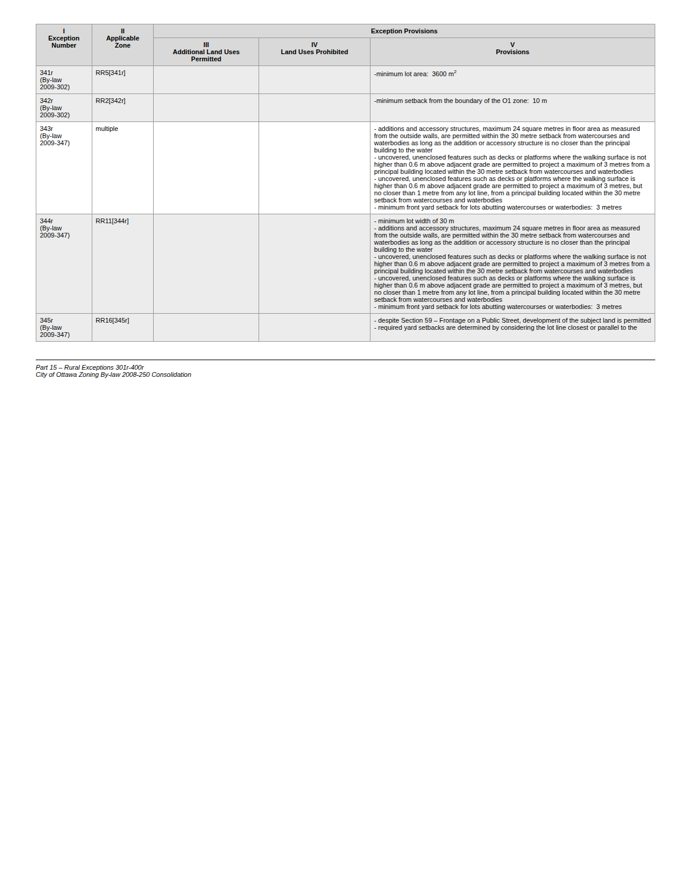| I Exception Number | II Applicable Zone | Exception Provisions |
| --- | --- | --- |
| III Additional Land Uses Permitted | IV Land Uses Prohibited | V Provisions |
| 341r (By-law 2009-302) | RR5[341r] | | | -minimum lot area: 3600 m 2 |
| 342r (By-law 2009-302) | RR2[342r] | | | -minimum setback from the boundary of the O1 zone: 10 m |
| 343r (By-law 2009-347) | multiple | | | - additions and accessory structures, maximum 24 square metres in floor area as measured from the outside walls, are permitted within the 30 metre setback from watercourses and waterbodies as long as the addition or accessory structure is no closer than the principal building to the water - uncovered, unenclosed features such as decks or platforms where the walking surface is not higher than 0.6 m above adjacent grade are permitted to project a maximum of 3 metres from a principal building located within the 30 metre setback from watercourses and waterbodies - uncovered, unenclosed features such as decks or platforms where the walking surface is higher than 0.6 m above adjacent grade are permitted to project a maximum of 3 metres, but no closer than 1 metre from any lot line, from a principal building located within the 30 metre setback from watercourses and waterbodies - minimum front yard setback for lots abutting watercourses or waterbodies: 3 metres |
| 344r (By-law 2009-347) | RR11[344r] | | | - minimum lot width of 30 m - additions and accessory structures, maximum 24 square metres in floor area as measured from the outside walls, are permitted within the 30 metre setback from watercourses and waterbodies as long as the addition or accessory structure is no closer than the principal building to the water - uncovered, unenclosed features such as decks or platforms where the walking surface is not higher than 0.6 m above adjacent grade are permitted to project a maximum of 3 metres from a principal building located within the 30 metre setback from watercourses and waterbodies - uncovered, unenclosed features such as decks or platforms where the walking surface is higher than 0.6 m above adjacent grade are permitted to project a maximum of 3 metres, but no closer than 1 metre from any lot line, from a principal building located within the 30 metre setback from watercourses and waterbodies - minimum front yard setback for lots abutting watercourses or waterbodies: 3 metres |
| 345r (By-law 2009-347) | RR16[345r] | | | - despite Section 59 – Frontage on a Public Street, development of the subject land is permitted - required yard setbacks are determined by considering the lot line closest or parallel to the |
Part 15 – Rural Exceptions 301r-400r
City of Ottawa Zoning By-law 2008-250 Consolidation